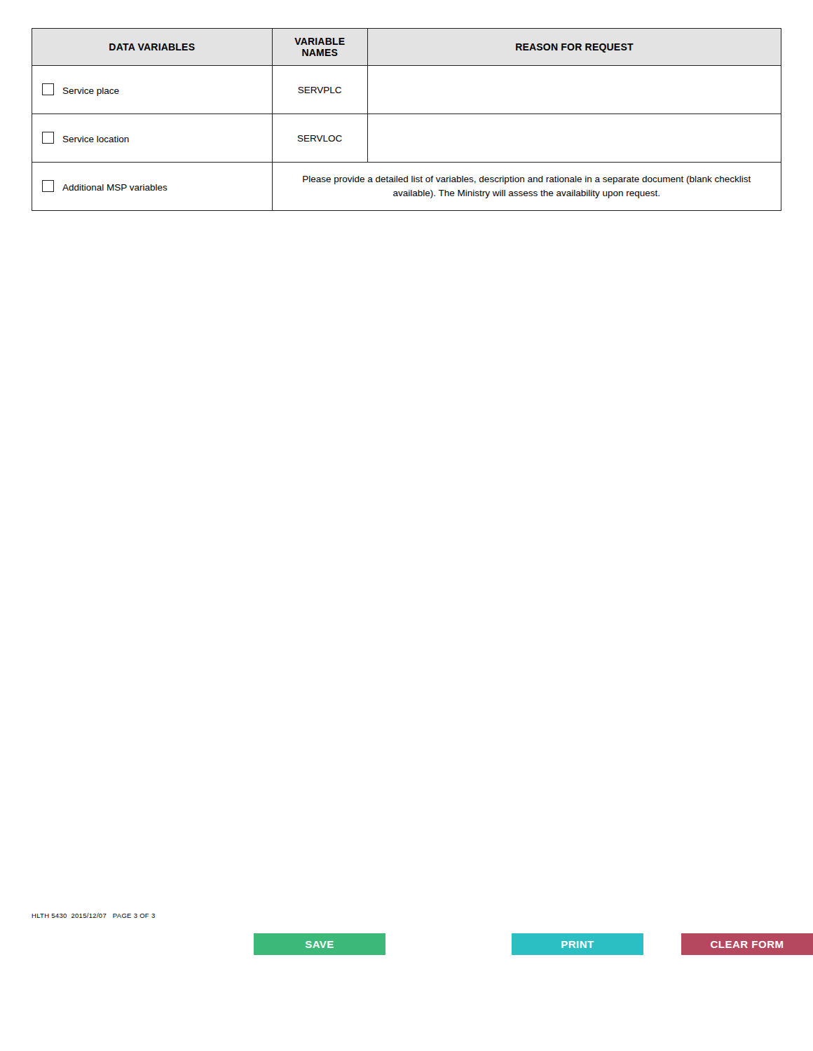| DATA VARIABLES | VARIABLE NAMES | REASON FOR REQUEST |
| --- | --- | --- |
| Service place | SERVPLC | |
| Service location | SERVLOC | |
| Additional MSP variables | Please provide a detailed list of variables, description and rationale in a separate document (blank checklist available). The Ministry will assess the availability upon request. |
HLTH 5430 2015/12/07 PAGE 3 OF 3
SAVE
PRINT
CLEAR FORM